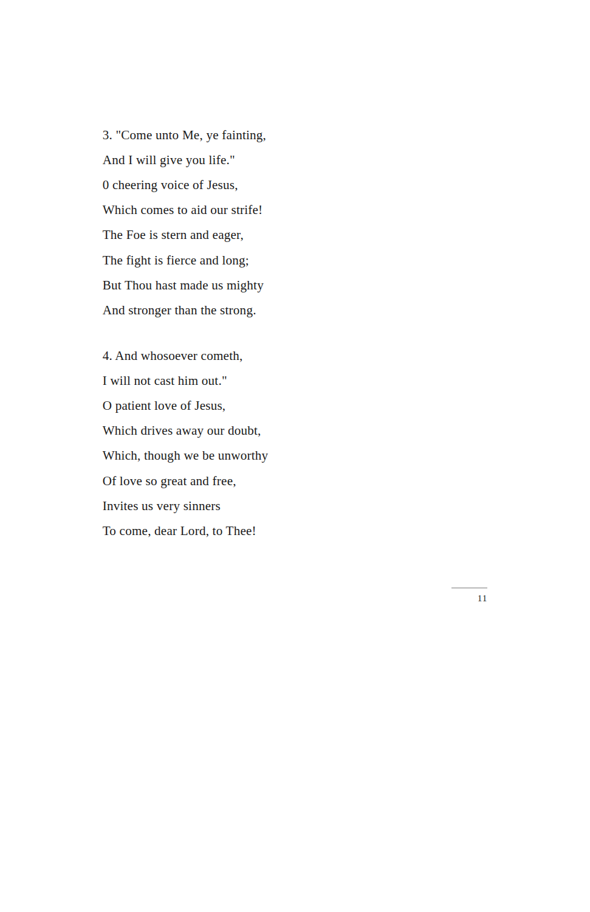3. "Come unto Me, ye fainting,
And I will give you life."
0 cheering voice of Jesus,
Which comes to aid our strife!
The Foe is stern and eager,
The fight is fierce and long;
But Thou hast made us mighty
And stronger than the strong.
4. And whosoever cometh,
I will not cast him out."
O patient love of Jesus,
Which drives away our doubt,
Which, though we be unworthy
Of love so great and free,
Invites us very sinners
To come, dear Lord, to Thee!
11